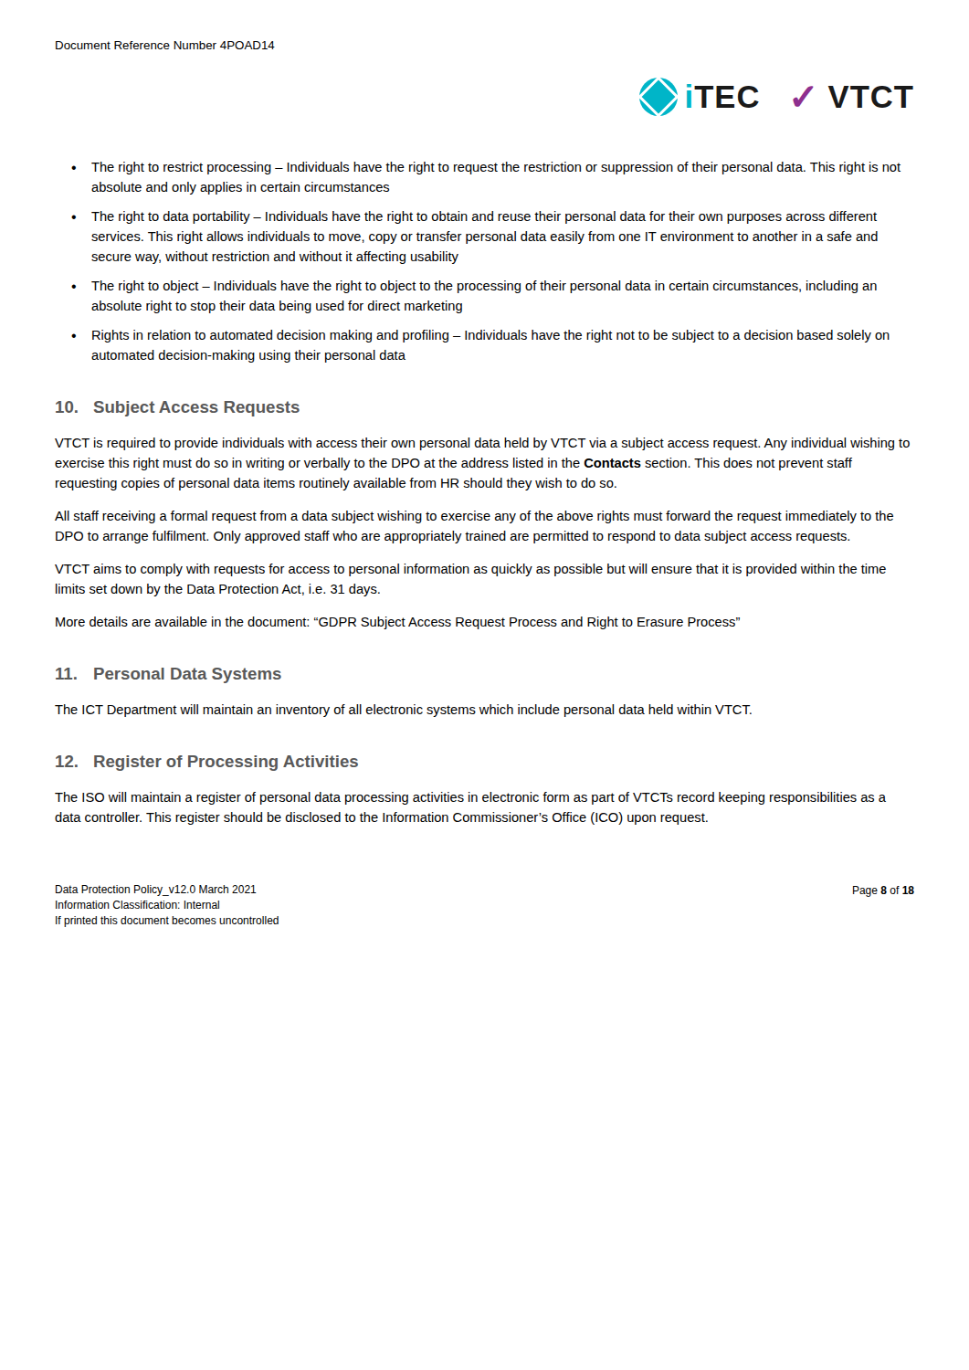Document Reference Number 4POAD14
i TEC
✓
VTCT
The right to restrict processing – Individuals have the right to request the restriction or suppression of their personal data. This right is not absolute and only applies in certain circumstances
The right to data portability – Individuals have the right to obtain and reuse their personal data for their own purposes across different services. This right allows individuals to move, copy or transfer personal data easily from one IT environment to another in a safe and secure way, without restriction and without it affecting usability
The right to object – Individuals have the right to object to the processing of their personal data in certain circumstances, including an absolute right to stop their data being used for direct marketing
Rights in relation to automated decision making and profiling – Individuals have the right not to be subject to a decision based solely on automated decision-making using their personal data
10. Subject Access Requests
VTCT is required to provide individuals with access their own personal data held by VTCT via a subject access request. Any individual wishing to exercise this right must do so in writing or verbally to the DPO at the address listed in the Contacts section. This does not prevent staff requesting copies of personal data items routinely available from HR should they wish to do so.
All staff receiving a formal request from a data subject wishing to exercise any of the above rights must forward the request immediately to the DPO to arrange fulfilment. Only approved staff who are appropriately trained are permitted to respond to data subject access requests.
VTCT aims to comply with requests for access to personal information as quickly as possible but will ensure that it is provided within the time limits set down by the Data Protection Act, i.e. 31 days.
More details are available in the document: “GDPR Subject Access Request Process and Right to Erasure Process”
11. Personal Data Systems
The ICT Department will maintain an inventory of all electronic systems which include personal data held within VTCT.
12. Register of Processing Activities
The ISO will maintain a register of personal data processing activities in electronic form as part of VTCTs record keeping responsibilities as a data controller. This register should be disclosed to the Information Commissioner’s Office (ICO) upon request.
Data Protection Policy_v12.0 March 2021
Information Classification: Internal
If printed this document becomes uncontrolled
Page 8 of 18